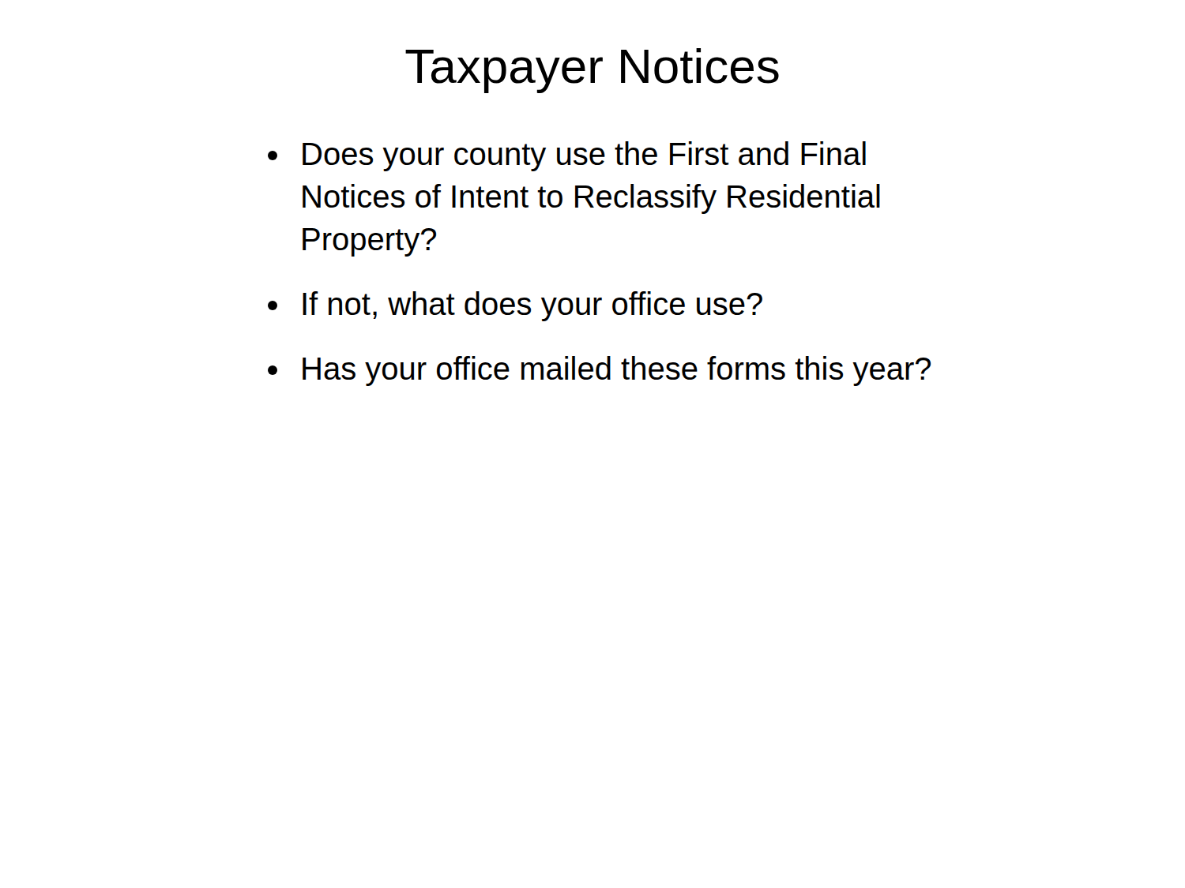Taxpayer Notices
Does your county use the First and Final Notices of Intent to Reclassify Residential Property?
If not, what does your office use?
Has your office mailed these forms this year?